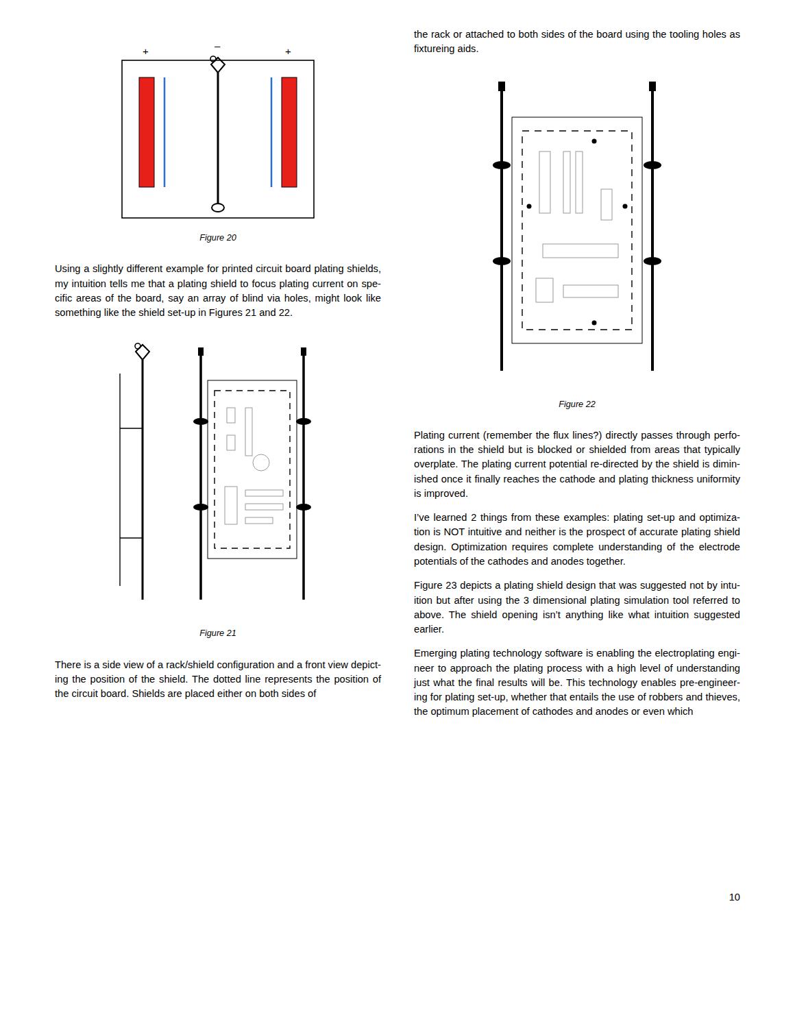+ + –
Figure 20
Using a slightly different example for printed circuit board plating shields, my intuition tells me that a plating shield to focus plating current on specific areas of the board, say an array of blind via holes, might look like something like the shield set-up in Figures 21 and 22.
Figure 21
There is a side view of a rack/shield configuration and a front view depicting the position of the shield. The dotted line represents the position of the circuit board. Shields are placed either on both sides of
the rack or attached to both sides of the board using the tooling holes as fixtureing aids.
Figure 22
Plating current (remember the flux lines?) directly passes through perforations in the shield but is blocked or shielded from areas that typically overplate. The plating current potential re-directed by the shield is diminished once it finally reaches the cathode and plating thickness uniformity is improved.
I’ve learned 2 things from these examples: plating set-up and optimization is NOT intuitive and neither is the prospect of accurate plating shield design. Optimization requires complete understanding of the electrode potentials of the cathodes and anodes together.
Figure 23 depicts a plating shield design that was suggested not by intuition but after using the 3 dimensional plating simulation tool referred to above. The shield opening isn’t anything like what intuition suggested earlier.
Emerging plating technology software is enabling the electroplating engineer to approach the plating process with a high level of understanding just what the final results will be. This technology enables pre-engineering for plating set-up, whether that entails the use of robbers and thieves, the optimum placement of cathodes and anodes or even which
10